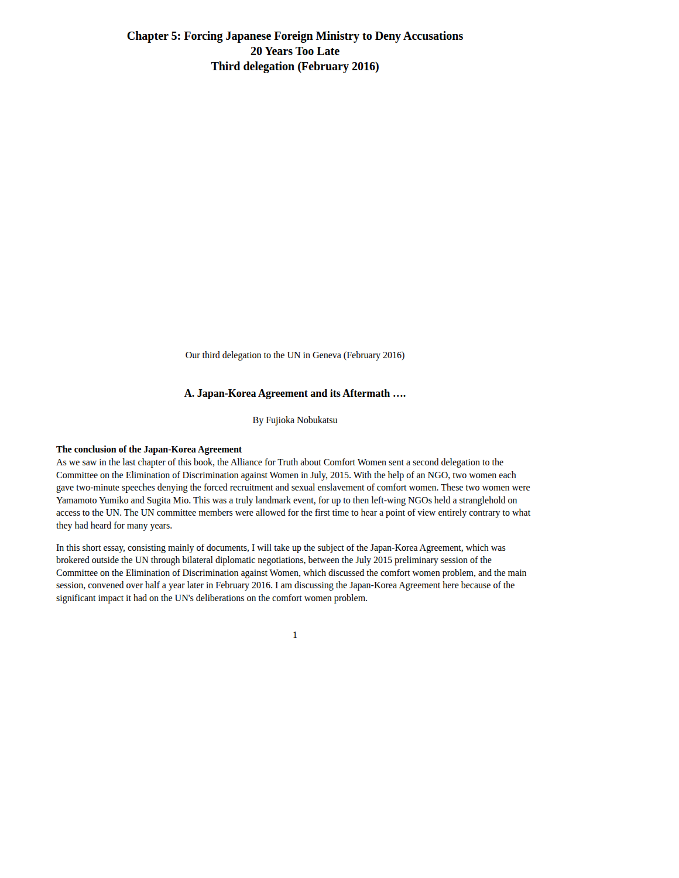Chapter 5: Forcing Japanese Foreign Ministry to Deny Accusations
20 Years Too Late
Third delegation (February 2016)
Our third delegation to the UN in Geneva (February 2016)
A. Japan-Korea Agreement and its Aftermath ….
By Fujioka Nobukatsu
The conclusion of the Japan-Korea Agreement
As we saw in the last chapter of this book, the Alliance for Truth about Comfort Women sent a second delegation to the Committee on the Elimination of Discrimination against Women in July, 2015. With the help of an NGO, two women each gave two-minute speeches denying the forced recruitment and sexual enslavement of comfort women. These two women were Yamamoto Yumiko and Sugita Mio. This was a truly landmark event, for up to then left-wing NGOs held a stranglehold on access to the UN. The UN committee members were allowed for the first time to hear a point of view entirely contrary to what they had heard for many years.
In this short essay, consisting mainly of documents, I will take up the subject of the Japan-Korea Agreement, which was brokered outside the UN through bilateral diplomatic negotiations, between the July 2015 preliminary session of the Committee on the Elimination of Discrimination against Women, which discussed the comfort women problem, and the main session, convened over half a year later in February 2016. I am discussing the Japan-Korea Agreement here because of the significant impact it had on the UN's deliberations on the comfort women problem.
1